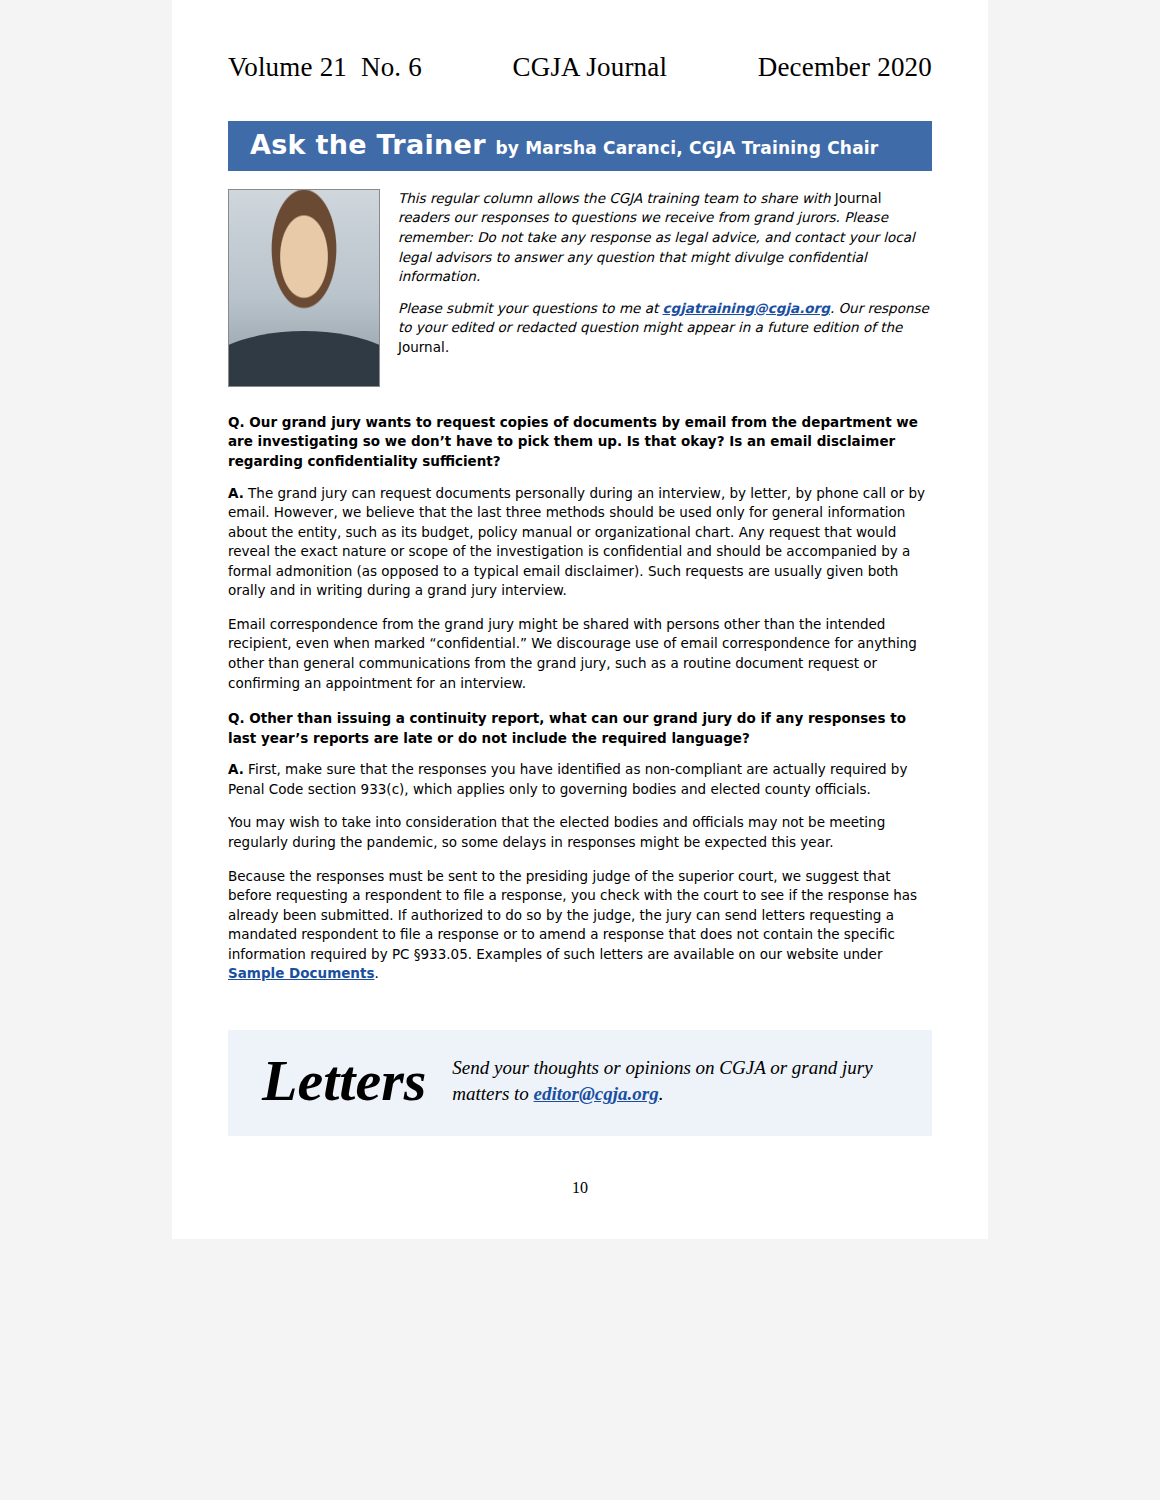Volume 21 No. 6 CGJA Journal December 2020
Ask the Trainer by Marsha Caranci, CGJA Training Chair
This regular column allows the CGJA training team to share with Journal readers our responses to questions we receive from grand jurors. Please remember: Do not take any response as legal advice, and contact your local legal advisors to answer any question that might divulge confidential information.
Please submit your questions to me at cgjatraining@cgja.org. Our response to your edited or redacted question might appear in a future edition of the Journal.
Q. Our grand jury wants to request copies of documents by email from the department we are investigating so we don’t have to pick them up. Is that okay? Is an email disclaimer regarding confidentiality sufficient?
A. The grand jury can request documents personally during an interview, by letter, by phone call or by email. However, we believe that the last three methods should be used only for general information about the entity, such as its budget, policy manual or organizational chart. Any request that would reveal the exact nature or scope of the investigation is confidential and should be accompanied by a formal admonition (as opposed to a typical email disclaimer). Such requests are usually given both orally and in writing during a grand jury interview.
Email correspondence from the grand jury might be shared with persons other than the intended recipient, even when marked “confidential.” We discourage use of email correspondence for anything other than general communications from the grand jury, such as a routine document request or confirming an appointment for an interview.
Q. Other than issuing a continuity report, what can our grand jury do if any responses to last year’s reports are late or do not include the required language?
A. First, make sure that the responses you have identified as non-compliant are actually required by Penal Code section 933(c), which applies only to governing bodies and elected county officials.
You may wish to take into consideration that the elected bodies and officials may not be meeting regularly during the pandemic, so some delays in responses might be expected this year.
Because the responses must be sent to the presiding judge of the superior court, we suggest that before requesting a respondent to file a response, you check with the court to see if the response has already been submitted. If authorized to do so by the judge, the jury can send letters requesting a mandated respondent to file a response or to amend a response that does not contain the specific information required by PC §933.05. Examples of such letters are available on our website under Sample Documents.
Letters
Send your thoughts or opinions on CGJA or grand jury matters to editor@cgja.org.
10